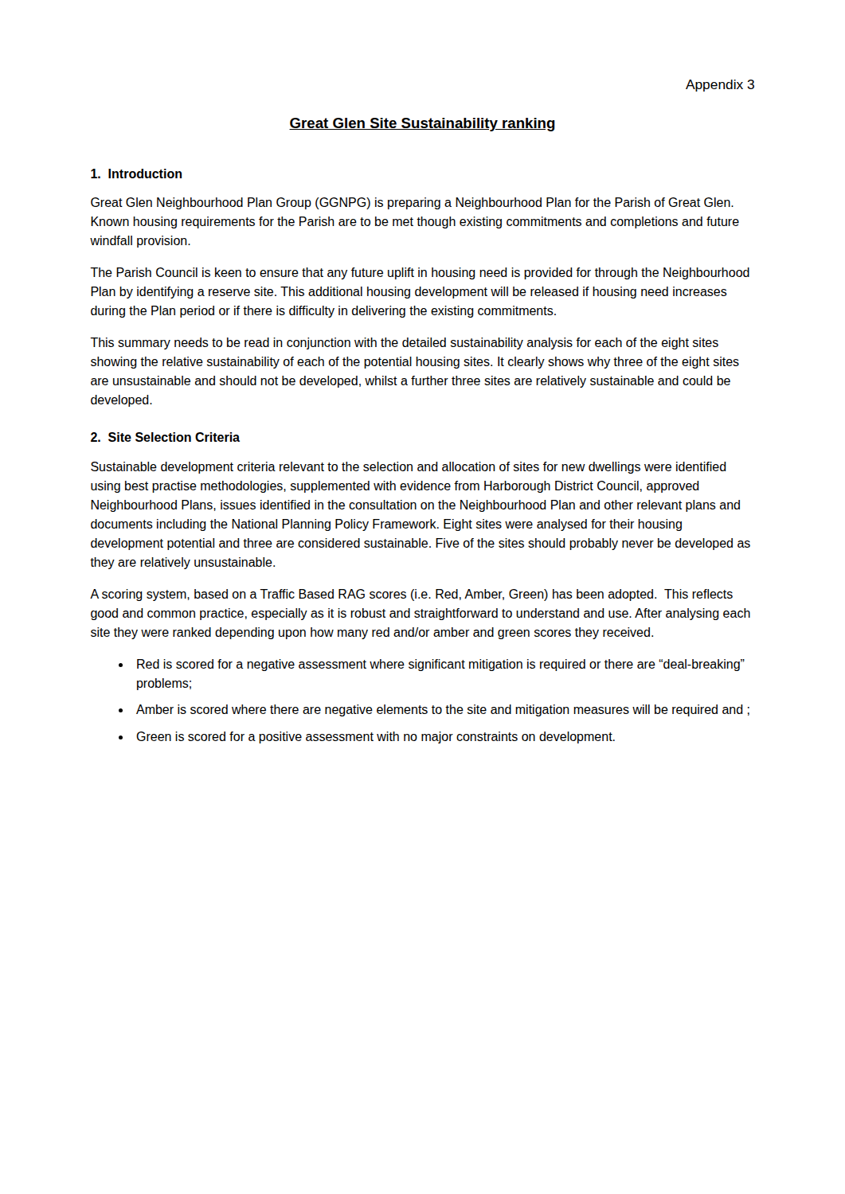Appendix 3
Great Glen Site Sustainability ranking
1. Introduction
Great Glen Neighbourhood Plan Group (GGNPG) is preparing a Neighbourhood Plan for the Parish of Great Glen. Known housing requirements for the Parish are to be met though existing commitments and completions and future windfall provision.
The Parish Council is keen to ensure that any future uplift in housing need is provided for through the Neighbourhood Plan by identifying a reserve site. This additional housing development will be released if housing need increases during the Plan period or if there is difficulty in delivering the existing commitments.
This summary needs to be read in conjunction with the detailed sustainability analysis for each of the eight sites showing the relative sustainability of each of the potential housing sites. It clearly shows why three of the eight sites are unsustainable and should not be developed, whilst a further three sites are relatively sustainable and could be developed.
2. Site Selection Criteria
Sustainable development criteria relevant to the selection and allocation of sites for new dwellings were identified using best practise methodologies, supplemented with evidence from Harborough District Council, approved Neighbourhood Plans, issues identified in the consultation on the Neighbourhood Plan and other relevant plans and documents including the National Planning Policy Framework. Eight sites were analysed for their housing development potential and three are considered sustainable. Five of the sites should probably never be developed as they are relatively unsustainable.
A scoring system, based on a Traffic Based RAG scores (i.e. Red, Amber, Green) has been adopted. This reflects good and common practice, especially as it is robust and straightforward to understand and use. After analysing each site they were ranked depending upon how many red and/or amber and green scores they received.
Red is scored for a negative assessment where significant mitigation is required or there are “deal-breaking” problems;
Amber is scored where there are negative elements to the site and mitigation measures will be required and ;
Green is scored for a positive assessment with no major constraints on development.